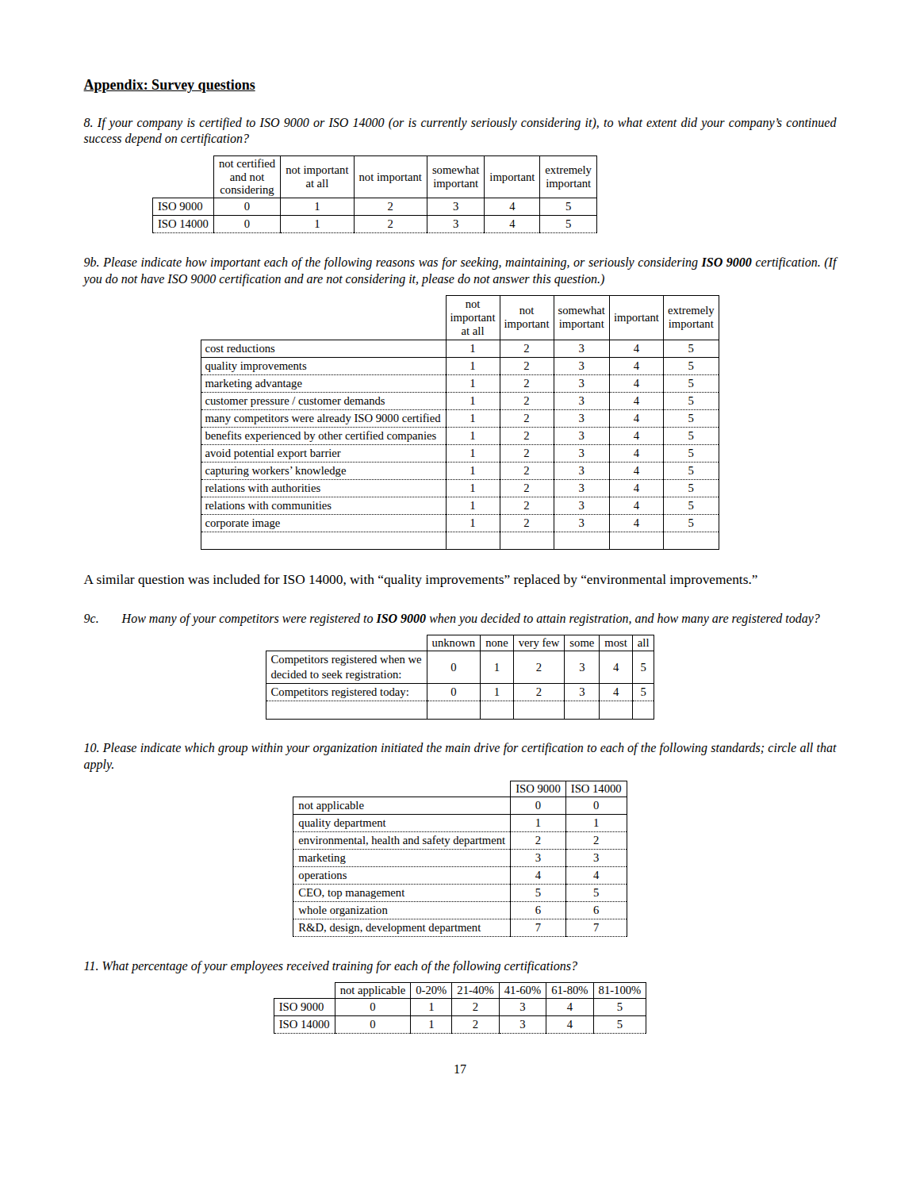Appendix: Survey questions
8. If your company is certified to ISO 9000 or ISO 14000 (or is currently seriously considering it), to what extent did your company’s continued success depend on certification?
| | not certified and not considering | not important at all | not important | somewhat important | important | extremely important |
| --- | --- | --- | --- | --- | --- | --- |
| ISO 9000 | 0 | 1 | 2 | 3 | 4 | 5 |
| ISO 14000 | 0 | 1 | 2 | 3 | 4 | 5 |
9b. Please indicate how important each of the following reasons was for seeking, maintaining, or seriously considering ISO 9000 certification. (If you do not have ISO 9000 certification and are not considering it, please do not answer this question.)
| | not important at all | not important | somewhat important | important | extremely important |
| --- | --- | --- | --- | --- | --- |
| cost reductions | 1 | 2 | 3 | 4 | 5 |
| quality improvements | 1 | 2 | 3 | 4 | 5 |
| marketing advantage | 1 | 2 | 3 | 4 | 5 |
| customer pressure / customer demands | 1 | 2 | 3 | 4 | 5 |
| many competitors were already ISO 9000 certified | 1 | 2 | 3 | 4 | 5 |
| benefits experienced by other certified companies | 1 | 2 | 3 | 4 | 5 |
| avoid potential export barrier | 1 | 2 | 3 | 4 | 5 |
| capturing workers’ knowledge | 1 | 2 | 3 | 4 | 5 |
| relations with authorities | 1 | 2 | 3 | 4 | 5 |
| relations with communities | 1 | 2 | 3 | 4 | 5 |
| corporate image | 1 | 2 | 3 | 4 | 5 |
A similar question was included for ISO 14000, with “quality improvements” replaced by “environmental improvements.”
9c. How many of your competitors were registered to ISO 9000 when you decided to attain registration, and how many are registered today?
| | unknown | none | very few | some | most | all |
| --- | --- | --- | --- | --- | --- | --- |
| Competitors registered when we decided to seek registration: | 0 | 1 | 2 | 3 | 4 | 5 |
| Competitors registered today: | 0 | 1 | 2 | 3 | 4 | 5 |
10. Please indicate which group within your organization initiated the main drive for certification to each of the following standards; circle all that apply.
| | ISO 9000 | ISO 14000 |
| --- | --- | --- |
| not applicable | 0 | 0 |
| quality department | 1 | 1 |
| environmental, health and safety department | 2 | 2 |
| marketing | 3 | 3 |
| operations | 4 | 4 |
| CEO, top management | 5 | 5 |
| whole organization | 6 | 6 |
| R&D, design, development department | 7 | 7 |
11. What percentage of your employees received training for each of the following certifications?
| | not applicable | 0-20% | 21-40% | 41-60% | 61-80% | 81-100% |
| --- | --- | --- | --- | --- | --- | --- |
| ISO 9000 | 0 | 1 | 2 | 3 | 4 | 5 |
| ISO 14000 | 0 | 1 | 2 | 3 | 4 | 5 |
17